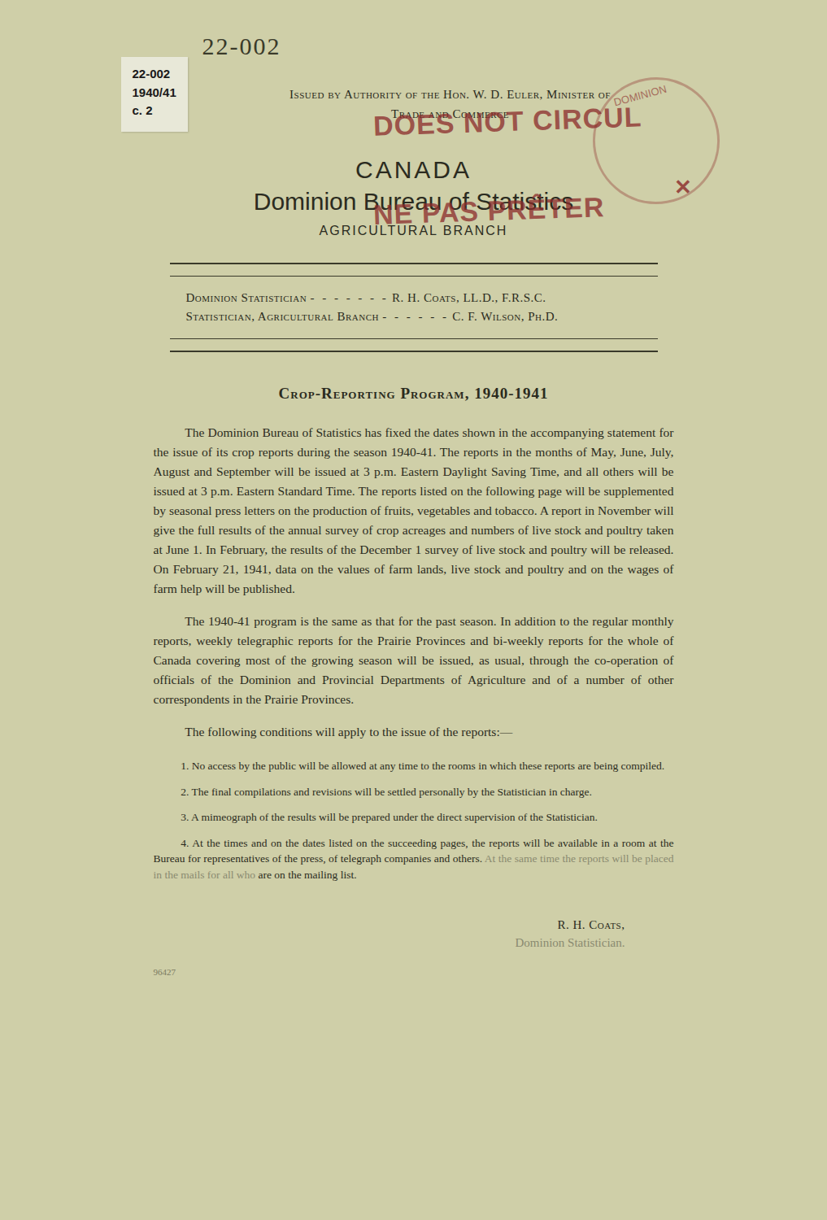22‑002
22-002
1940/41
c. 2
DOMINION
DOES NOT CIRCUL
NE PAS PRÊTER
✕
Issued by Authority of the Hon. W. D. Euler, Minister of
Trade and Commerce
CANADA
Dominion Bureau of Statistics
AGRICULTURAL BRANCH
Dominion Statistician - - - - - - - R. H. Coats, LL.D., F.R.S.C.
Statistician, Agricultural Branch - - - - - - C. F. Wilson, Ph.D.
Crop-Reporting Program, 1940-1941
The Dominion Bureau of Statistics has fixed the dates shown in the accompanying statement for the issue of its crop reports during the season 1940-41. The reports in the months of May, June, July, August and September will be issued at 3 p.m. Eastern Daylight Saving Time, and all others will be issued at 3 p.m. Eastern Standard Time. The reports listed on the following page will be supplemented by seasonal press letters on the production of fruits, vegetables and tobacco. A report in November will give the full results of the annual survey of crop acreages and numbers of live stock and poultry taken at June 1. In February, the results of the December 1 survey of live stock and poultry will be released. On February 21, 1941, data on the values of farm lands, live stock and poultry and on the wages of farm help will be published.
The 1940-41 program is the same as that for the past season. In addition to the regular monthly reports, weekly telegraphic reports for the Prairie Provinces and bi-weekly reports for the whole of Canada covering most of the growing season will be issued, as usual, through the co-operation of officials of the Dominion and Provincial Departments of Agriculture and of a number of other correspondents in the Prairie Provinces.
The following conditions will apply to the issue of the reports:—
No access by the public will be allowed at any time to the rooms in which these reports are being compiled.
The final compilations and revisions will be settled personally by the Statistician in charge.
A mimeograph of the results will be prepared under the direct supervision of the Statistician.
At the times and on the dates listed on the succeeding pages, the reports will be available in a room at the Bureau for representatives of the press, of telegraph companies and others. At the same time the reports will be placed in the mails for all who are on the mailing list.
R. H. Coats,
Dominion Statistician.
96427